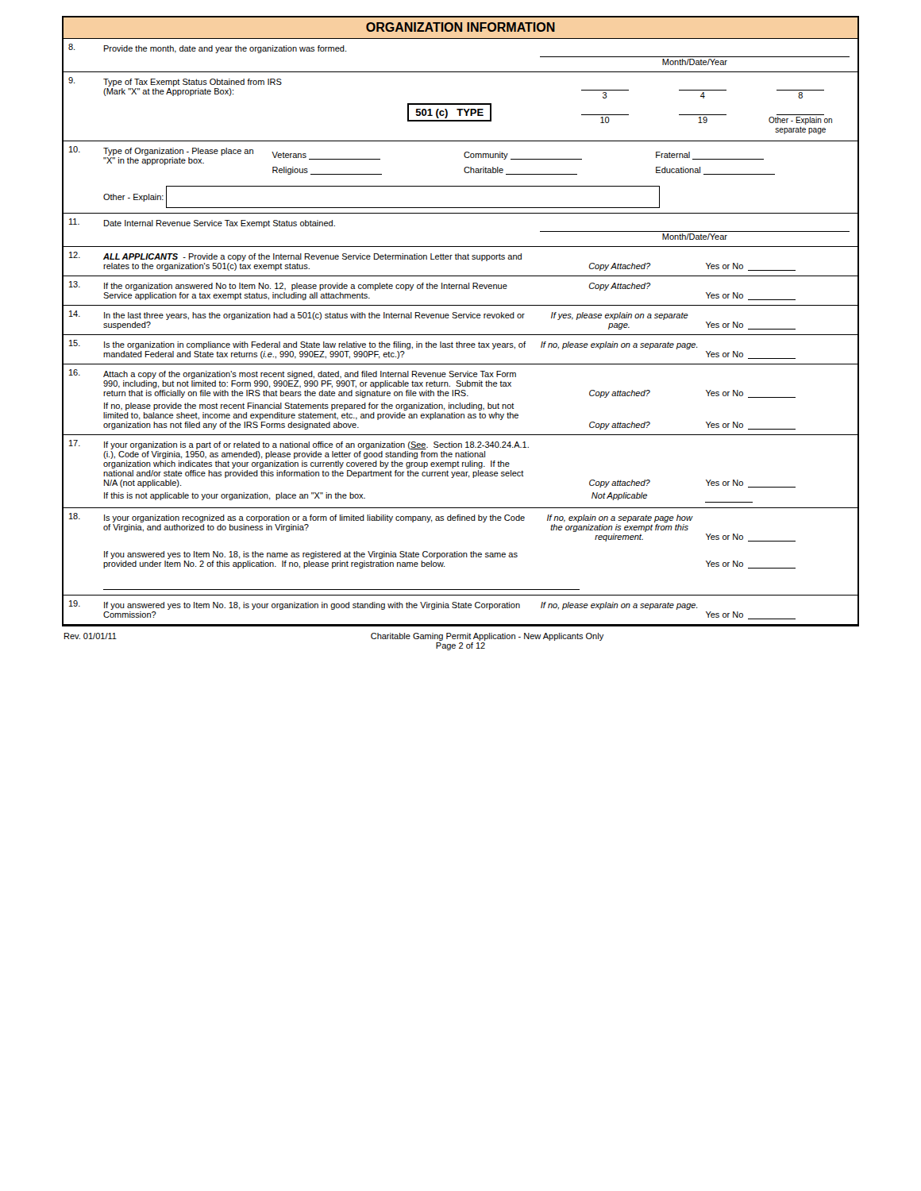ORGANIZATION INFORMATION
| 8. | / Provide the month, date and year the organization was formed. / Month/Date/Year / |
| 9. | / Type of Tax Exempt Status Obtained from IRS (Mark "X" at the Appropriate Box): / / / 3 / 4 / 8 / / 501 (c) TYPE / 10 / 19 / Other - Explain on separate page / / |
| 10. | / Type of Organization - Please place an "X" in the appropriate box. / / Veterans / Community / Fraternal / / Religious / Charitable / Educational / / / Other - Explain: / |
| 11. | / Date Internal Revenue Service Tax Exempt Status obtained. / Month/Date/Year / |
| 12. | / ALL APPLICANTS - Provide a copy of the Internal Revenue Service Determination Letter that supports and relates to the organization's 501(c) tax exempt status. / Copy Attached? / Yes or No / |
| 13. | / If the organization answered No to Item No. 12, please provide a complete copy of the Internal Revenue Service application for a tax exempt status, including all attachments. / Copy Attached? / Yes or No / |
| 14. | / In the last three years, has the organization had a 501(c) status with the Internal Revenue Service revoked or suspended? / If yes, please explain on a separate page. / Yes or No / |
| 15. | / Is the organization in compliance with Federal and State law relative to the filing, in the last three tax years, of mandated Federal and State tax returns ( i.e ., 990, 990EZ, 990T, 990PF, etc.)? / If no, please explain on a separate page. / Yes or No / |
| 16. | / Attach a copy of the organization's most recent signed, dated, and filed Internal Revenue Service Tax Form 990, including, but not limited to: Form 990, 990EZ, 990 PF, 990T, or applicable tax return. Submit the tax return that is officially on file with the IRS that bears the date and signature on file with the IRS. / Copy attached? / Yes or No / / If no, please provide the most recent Financial Statements prepared for the organization, including, but not limited to, balance sheet, income and expenditure statement, etc., and provide an explanation as to why the organization has not filed any of the IRS Forms designated above. / Copy attached? / Yes or No / |
| 17. | / If your organization is a part of or related to a national office of an organization ( See . Section 18.2-340.24.A.1.(i.), Code of Virginia, 1950, as amended), please provide a letter of good standing from the national organization which indicates that your organization is currently covered by the group exempt ruling. If the national and/or state office has provided this information to the Department for the current year, please select N/A (not applicable). / Copy attached? / Yes or No / / If this is not applicable to your organization, place an "X" in the box. / Not Applicable / / |
| 18. | / Is your organization recognized as a corporation or a form of limited liability company, as defined by the Code of Virginia, and authorized to do business in Virginia? / If no, explain on a separate page how the organization is exempt from this requirement. / Yes or No / / If you answered yes to Item No. 18, is the name as registered at the Virginia State Corporation the same as provided under Item No. 2 of this application. If no, please print registration name below. / / Yes or No / |
| 19. | / If you answered yes to Item No. 18, is your organization in good standing with the Virginia State Corporation Commission? / If no, please explain on a separate page. / Yes or No / |
Rev. 01/01/11
Charitable Gaming Permit Application - New Applicants Only
Page 2 of 12